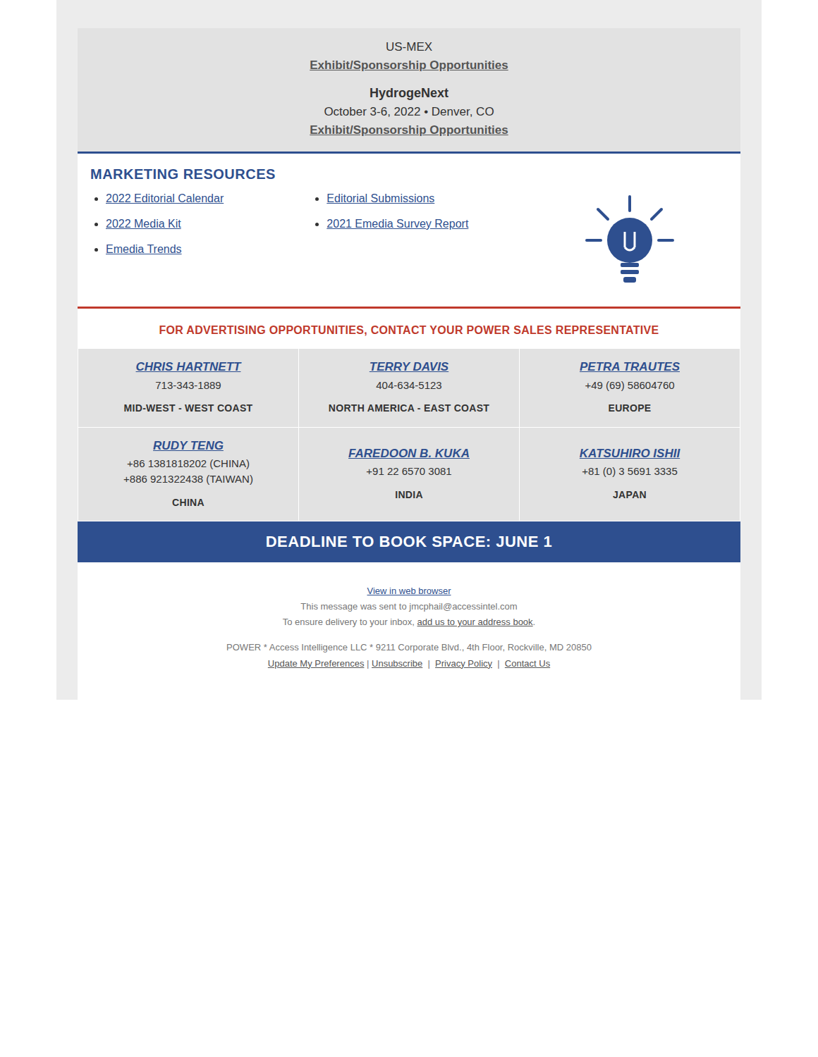US-MEX
Exhibit/Sponsorship Opportunities
HydrogeNext
October 3-6, 2022 • Denver, CO
Exhibit/Sponsorship Opportunities
MARKETING RESOURCES
| 2022 Editorial Calendar 2022 Media Kit Emedia Trends | Editorial Submissions 2021 Emedia Survey Report | |
FOR ADVERTISING OPPORTUNITIES, CONTACT YOUR POWER SALES REPRESENTATIVE
| CHRIS HARTNETT 713-343-1889 MID-WEST - WEST COAST | TERRY DAVIS 404-634-5123 NORTH AMERICA - EAST COAST | PETRA TRAUTES +49 (69) 58604760 EUROPE |
| RUDY TENG +86 1381818202 (CHINA) +886 921322438 (TAIWAN) CHINA | FAREDOON B. KUKA +91 22 6570 3081 INDIA | KATSUHIRO ISHII +81 (0) 3 5691 3335 JAPAN |
DEADLINE TO BOOK SPACE: JUNE 1
View in web browser
This message was sent to jmcphail@accessintel.com
To ensure delivery to your inbox, add us to your address book.
POWER * Access Intelligence LLC * 9211 Corporate Blvd., 4th Floor, Rockville, MD 20850
Update My Preferences | Unsubscribe | Privacy Policy | Contact Us